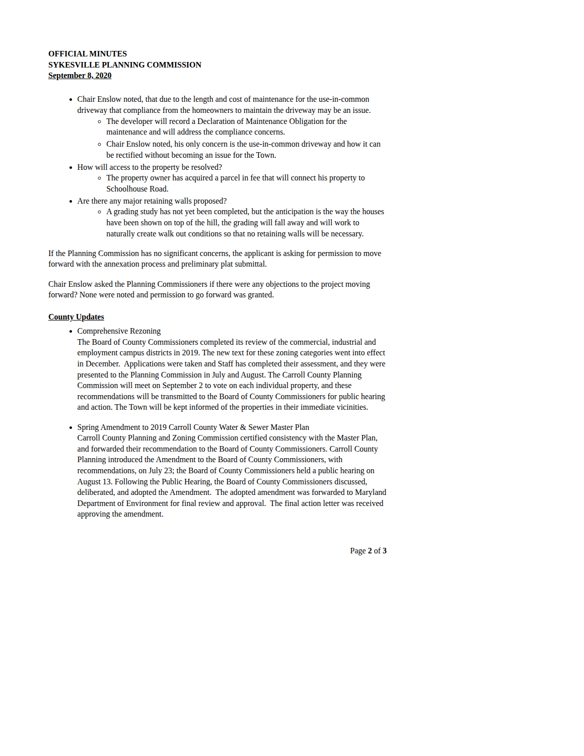OFFICIAL MINUTES SYKESVILLE PLANNING COMMISSION September 8, 2020
Chair Enslow noted, that due to the length and cost of maintenance for the use-in-common driveway that compliance from the homeowners to maintain the driveway may be an issue.
The developer will record a Declaration of Maintenance Obligation for the maintenance and will address the compliance concerns.
Chair Enslow noted, his only concern is the use-in-common driveway and how it can be rectified without becoming an issue for the Town.
How will access to the property be resolved?
The property owner has acquired a parcel in fee that will connect his property to Schoolhouse Road.
Are there any major retaining walls proposed?
A grading study has not yet been completed, but the anticipation is the way the houses have been shown on top of the hill, the grading will fall away and will work to naturally create walk out conditions so that no retaining walls will be necessary.
If the Planning Commission has no significant concerns, the applicant is asking for permission to move forward with the annexation process and preliminary plat submittal.
Chair Enslow asked the Planning Commissioners if there were any objections to the project moving forward? None were noted and permission to go forward was granted.
County Updates
Comprehensive Rezoning
The Board of County Commissioners completed its review of the commercial, industrial and employment campus districts in 2019. The new text for these zoning categories went into effect in December. Applications were taken and Staff has completed their assessment, and they were presented to the Planning Commission in July and August. The Carroll County Planning Commission will meet on September 2 to vote on each individual property, and these recommendations will be transmitted to the Board of County Commissioners for public hearing and action. The Town will be kept informed of the properties in their immediate vicinities.
Spring Amendment to 2019 Carroll County Water & Sewer Master Plan
Carroll County Planning and Zoning Commission certified consistency with the Master Plan, and forwarded their recommendation to the Board of County Commissioners. Carroll County Planning introduced the Amendment to the Board of County Commissioners, with recommendations, on July 23; the Board of County Commissioners held a public hearing on August 13. Following the Public Hearing, the Board of County Commissioners discussed, deliberated, and adopted the Amendment. The adopted amendment was forwarded to Maryland Department of Environment for final review and approval. The final action letter was received approving the amendment.
Page 2 of 3